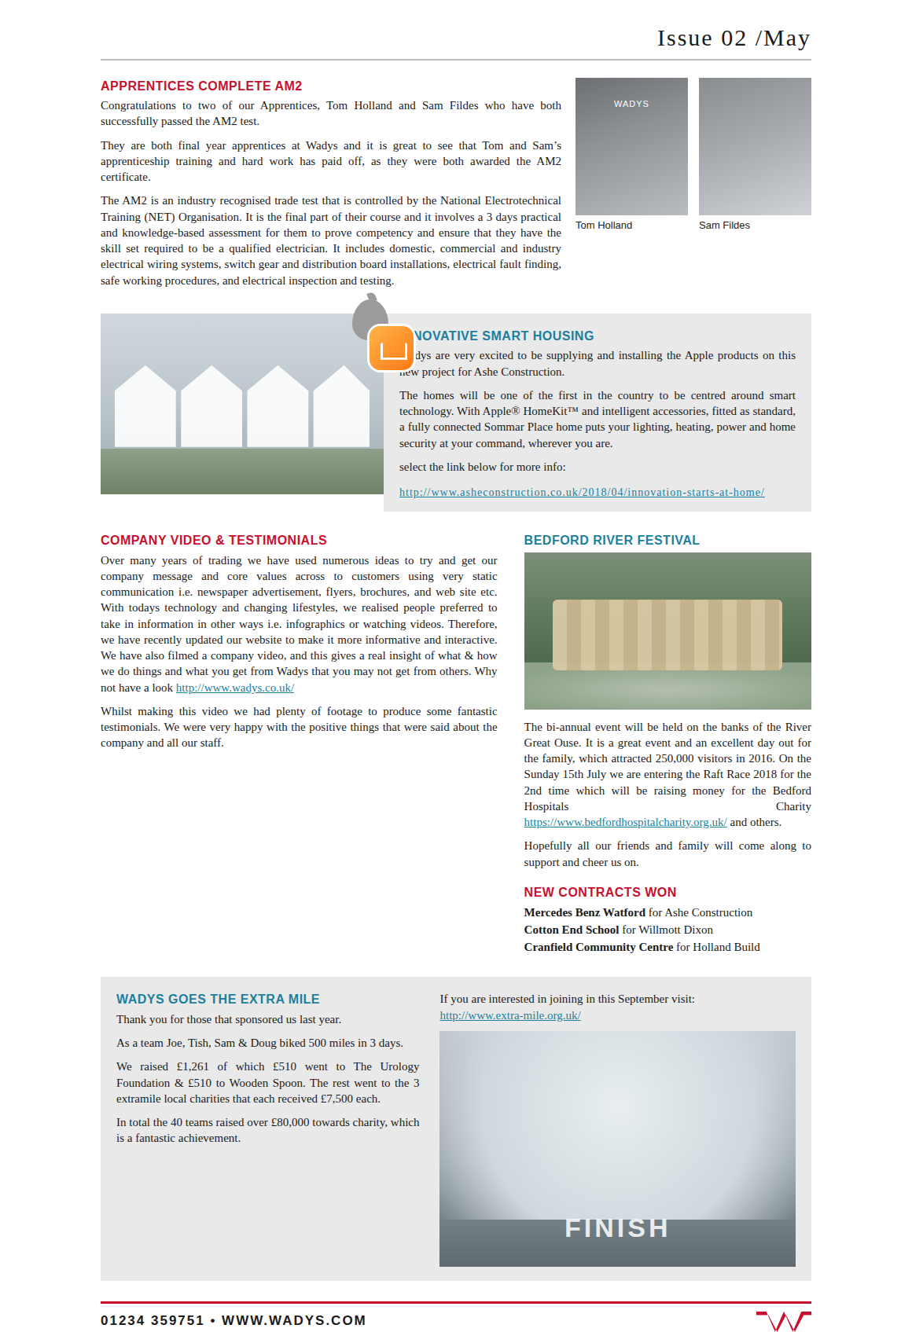Issue 02 /May
APPRENTICES COMPLETE AM2
Congratulations to two of our Apprentices, Tom Holland and Sam Fildes who have both successfully passed the AM2 test.
They are both final year apprentices at Wadys and it is great to see that Tom and Sam’s apprenticeship training and hard work has paid off, as they were both awarded the AM2 certificate.
The AM2 is an industry recognised trade test that is controlled by the National Electrotechnical Training (NET) Organisation. It is the final part of their course and it involves a 3 days practical and knowledge-based assessment for them to prove competency and ensure that they have the skill set required to be a qualified electrician. It includes domestic, commercial and industry electrical wiring systems, switch gear and distribution board installations, electrical fault finding, safe working procedures, and electrical inspection and testing.
Tom Holland
Sam Fildes
INNOVATIVE SMART HOUSING
Wadys are very excited to be supplying and installing the Apple products on this new project for Ashe Construction.
The homes will be one of the first in the country to be centred around smart technology. With Apple® HomeKit™ and intelligent accessories, fitted as standard, a fully connected Sommar Place home puts your lighting, heating, power and home security at your command, wherever you are.
select the link below for more info:
http://www.asheconstruction.co.uk/2018/04/innovation-starts-at-home/
COMPANY VIDEO & TESTIMONIALS
Over many years of trading we have used numerous ideas to try and get our company message and core values across to customers using very static communication i.e. newspaper advertisement, flyers, brochures, and web site etc. With todays technology and changing lifestyles, we realised people preferred to take in information in other ways i.e. infographics or watching videos. Therefore, we have recently updated our website to make it more informative and interactive. We have also filmed a company video, and this gives a real insight of what & how we do things and what you get from Wadys that you may not get from others. Why not have a look http://www.wadys.co.uk/
Whilst making this video we had plenty of footage to produce some fantastic testimonials. We were very happy with the positive things that were said about the company and all our staff.
BEDFORD RIVER FESTIVAL
The bi-annual event will be held on the banks of the River Great Ouse. It is a great event and an excellent day out for the family, which attracted 250,000 visitors in 2016. On the Sunday 15th July we are entering the Raft Race 2018 for the 2nd time which will be raising money for the Bedford Hospitals Charity https://www.bedfordhospitalcharity.org.uk/ and others.
Hopefully all our friends and family will come along to support and cheer us on.
NEW CONTRACTS WON
Mercedes Benz Watford for Ashe Construction
Cotton End School for Willmott Dixon
Cranfield Community Centre for Holland Build
WADYS GOES THE EXTRA MILE
Thank you for those that sponsored us last year.
As a team Joe, Tish, Sam & Doug biked 500 miles in 3 days.
We raised £1,261 of which £510 went to The Urology Foundation & £510 to Wooden Spoon. The rest went to the 3 extramile local charities that each received £7,500 each.
In total the 40 teams raised over £80,000 towards charity, which is a fantastic achievement.
If you are interested in joining in this September visit:
http://www.extra-mile.org.uk/
01234 359751 • WWW.WADYS.COM